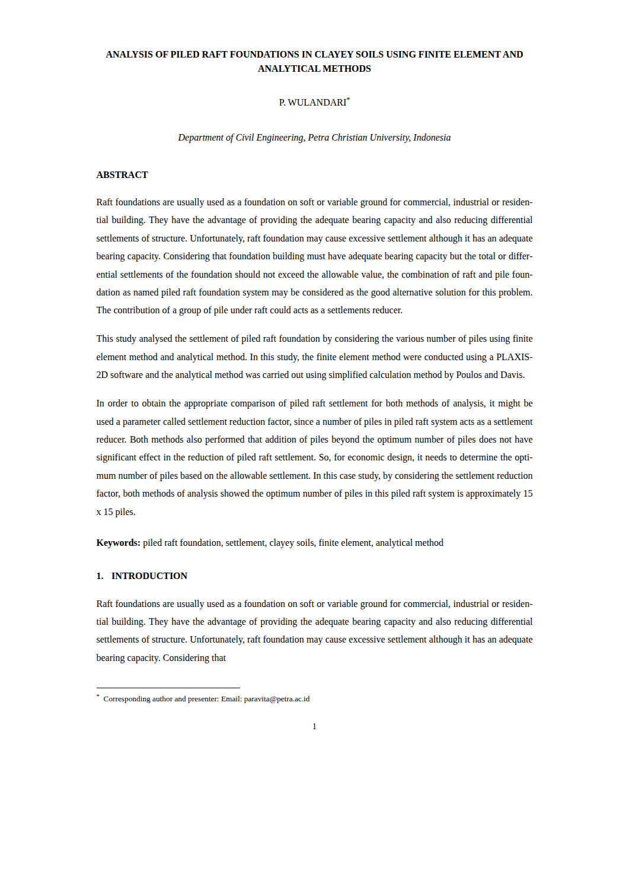Analysis of Piled Raft Foundations in Clayey Soils Using Finite Element and Analytical Methods
P. WULANDARI*
Department of Civil Engineering, Petra Christian University, Indonesia
ABSTRACT
Raft foundations are usually used as a foundation on soft or variable ground for commercial, industrial or residential building. They have the advantage of providing the adequate bearing capacity and also reducing differential settlements of structure. Unfortunately, raft foundation may cause excessive settlement although it has an adequate bearing capacity. Considering that foundation building must have adequate bearing capacity but the total or differential settlements of the foundation should not exceed the allowable value, the combination of raft and pile foundation as named piled raft foundation system may be considered as the good alternative solution for this problem. The contribution of a group of pile under raft could acts as a settlements reducer.
This study analysed the settlement of piled raft foundation by considering the various number of piles using finite element method and analytical method. In this study, the finite element method were conducted using a PLAXIS-2D software and the analytical method was carried out using simplified calculation method by Poulos and Davis.
In order to obtain the appropriate comparison of piled raft settlement for both methods of analysis, it might be used a parameter called settlement reduction factor, since a number of piles in piled raft system acts as a settlement reducer. Both methods also performed that addition of piles beyond the optimum number of piles does not have significant effect in the reduction of piled raft settlement. So, for economic design, it needs to determine the optimum number of piles based on the allowable settlement. In this case study, by considering the settlement reduction factor, both methods of analysis showed the optimum number of piles in this piled raft system is approximately 15 x 15 piles.
Keywords: piled raft foundation, settlement, clayey soils, finite element, analytical method
1. INTRODUCTION
Raft foundations are usually used as a foundation on soft or variable ground for commercial, industrial or residential building. They have the advantage of providing the adequate bearing capacity and also reducing differential settlements of structure. Unfortunately, raft foundation may cause excessive settlement although it has an adequate bearing capacity. Considering that
* Corresponding author and presenter: Email: paravita@petra.ac.id
1